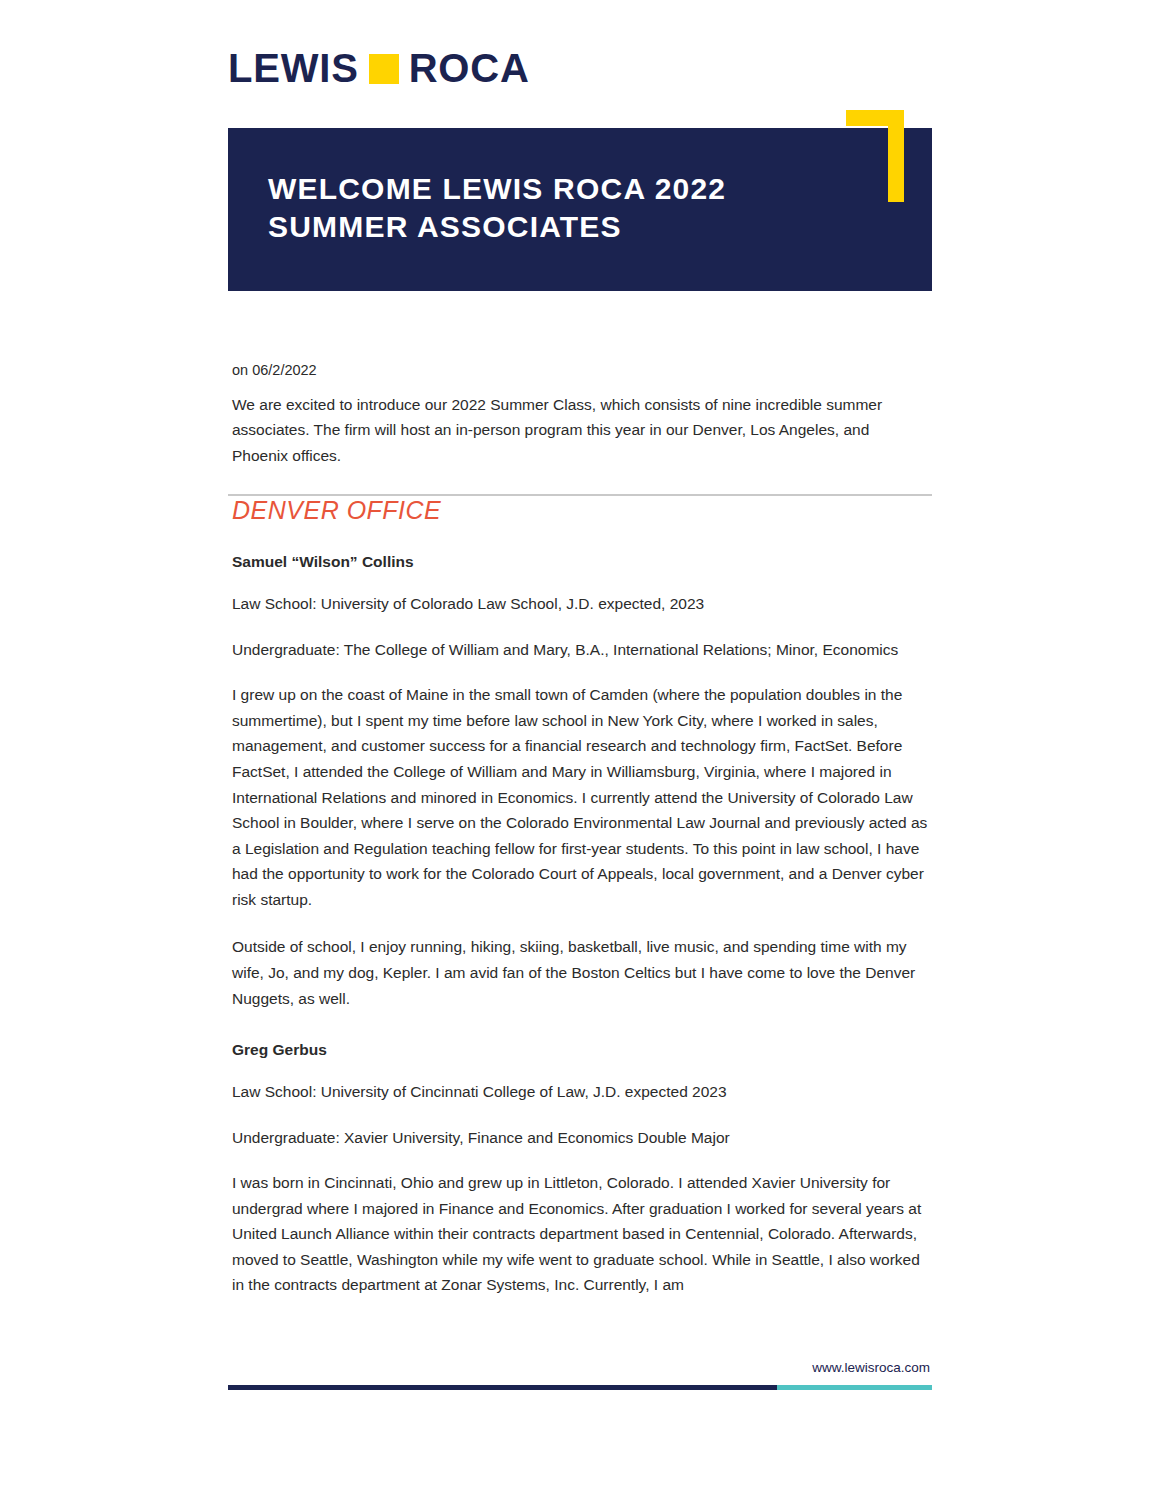LEWIS ROCA
Welcome Lewis Roca 2022 Summer Associates
on 06/2/2022
We are excited to introduce our 2022 Summer Class, which consists of nine incredible summer associates. The firm will host an in-person program this year in our Denver, Los Angeles, and Phoenix offices.
Denver Office
Samuel “Wilson” Collins
Law School: University of Colorado Law School, J.D. expected, 2023
Undergraduate: The College of William and Mary, B.A., International Relations; Minor, Economics
I grew up on the coast of Maine in the small town of Camden (where the population doubles in the summertime), but I spent my time before law school in New York City, where I worked in sales, management, and customer success for a financial research and technology firm, FactSet. Before FactSet, I attended the College of William and Mary in Williamsburg, Virginia, where I majored in International Relations and minored in Economics. I currently attend the University of Colorado Law School in Boulder, where I serve on the Colorado Environmental Law Journal and previously acted as a Legislation and Regulation teaching fellow for first-year students. To this point in law school, I have had the opportunity to work for the Colorado Court of Appeals, local government, and a Denver cyber risk startup.
Outside of school, I enjoy running, hiking, skiing, basketball, live music, and spending time with my wife, Jo, and my dog, Kepler. I am avid fan of the Boston Celtics but I have come to love the Denver Nuggets, as well.
Greg Gerbus
Law School: University of Cincinnati College of Law, J.D. expected 2023
Undergraduate: Xavier University, Finance and Economics Double Major
I was born in Cincinnati, Ohio and grew up in Littleton, Colorado. I attended Xavier University for undergrad where I majored in Finance and Economics. After graduation I worked for several years at United Launch Alliance within their contracts department based in Centennial, Colorado. Afterwards, moved to Seattle, Washington while my wife went to graduate school. While in Seattle, I also worked in the contracts department at Zonar Systems, Inc. Currently, I am
www.lewisroca.com